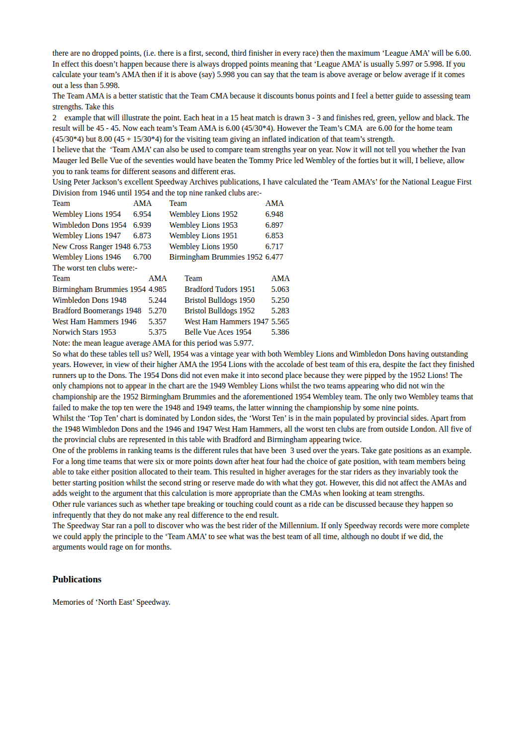there are no dropped points, (i.e. there is a first, second, third finisher in every race) then the maximum ‘League AMA’ will be 6.00. In effect this doesn’t happen because there is always dropped points meaning that ‘League AMA’ is usually 5.997 or 5.998. If you calculate your team’s AMA then if it is above (say) 5.998 you can say that the team is above average or below average if it comes out a less than 5.998.
The Team AMA is a better statistic that the Team CMA because it discounts bonus points and I feel a better guide to assessing team strengths. Take this
2 example that will illustrate the point. Each heat in a 15 heat match is drawn 3 - 3 and finishes red, green, yellow and black. The result will be 45 - 45. Now each team’s Team AMA is 6.00 (45/30*4). However the Team’s CMA are 6.00 for the home team (45/30*4) but 8.00 (45 + 15/30*4) for the visiting team giving an inflated indication of that team’s strength.
I believe that the ‘Team AMA’ can also be used to compare team strengths year on year. Now it will not tell you whether the Ivan Mauger led Belle Vue of the seventies would have beaten the Tommy Price led Wembley of the forties but it will, I believe, allow you to rank teams for different seasons and different eras.
Using Peter Jackson’s excellent Speedway Archives publications, I have calculated the ‘Team AMA’s’ for the National League First Division from 1946 until 1954 and the top nine ranked clubs are:-
| Team | AMA | Team | AMA |
| --- | --- | --- | --- |
| Wembley Lions 1954 | 6.954 | Wembley Lions 1952 | 6.948 |
| Wimbledon Dons 1954 | 6.939 | Wembley Lions 1953 | 6.897 |
| Wembley Lions 1947 | 6.873 | Wembley Lions 1951 | 6.853 |
| New Cross Ranger 1948 | 6.753 | Wembley Lions 1950 | 6.717 |
| Wembley Lions 1946 | 6.700 | Birmingham Brummies 1952 | 6.477 |
The worst ten clubs were:-
| Team | AMA | Team | AMA |
| --- | --- | --- | --- |
| Birmingham Brummies 1954 | 4.985 | Bradford Tudors 1951 | 5.063 |
| Wimbledon Dons 1948 | 5.244 | Bristol Bulldogs 1950 | 5.250 |
| Bradford Boomerangs 1948 | 5.270 | Bristol Bulldogs 1952 | 5.283 |
| West Ham Hammers 1946 | 5.357 | West Ham Hammers 1947 | 5.565 |
| Norwich Stars 1953 | 5.375 | Belle Vue Aces 1954 | 5.386 |
Note: the mean league average AMA for this period was 5.977.
So what do these tables tell us? Well, 1954 was a vintage year with both Wembley Lions and Wimbledon Dons having outstanding years. However, in view of their higher AMA the 1954 Lions with the accolade of best team of this era, despite the fact they finished runners up to the Dons. The 1954 Dons did not even make it into second place because they were pipped by the 1952 Lions! The only champions not to appear in the chart are the 1949 Wembley Lions whilst the two teams appearing who did not win the championship are the 1952 Birmingham Brummies and the aforementioned 1954 Wembley team. The only two Wembley teams that failed to make the top ten were the 1948 and 1949 teams, the latter winning the championship by some nine points.
Whilst the ‘Top Ten’ chart is dominated by London sides, the ‘Worst Ten’ is in the main populated by provincial sides. Apart from the 1948 Wimbledon Dons and the 1946 and 1947 West Ham Hammers, all the worst ten clubs are from outside London. All five of the provincial clubs are represented in this table with Bradford and Birmingham appearing twice.
One of the problems in ranking teams is the different rules that have been 3 used over the years. Take gate positions as an example. For a long time teams that were six or more points down after heat four had the choice of gate position, with team members being able to take either position allocated to their team. This resulted in higher averages for the star riders as they invariably took the better starting position whilst the second string or reserve made do with what they got. However, this did not affect the AMAs and adds weight to the argument that this calculation is more appropriate than the CMAs when looking at team strengths.
Other rule variances such as whether tape breaking or touching could count as a ride can be discussed because they happen so infrequently that they do not make any real difference to the end result.
The Speedway Star ran a poll to discover who was the best rider of the Millennium. If only Speedway records were more complete we could apply the principle to the ‘Team AMA’ to see what was the best team of all time, although no doubt if we did, the arguments would rage on for months.
Publications
Memories of ‘North East’ Speedway.